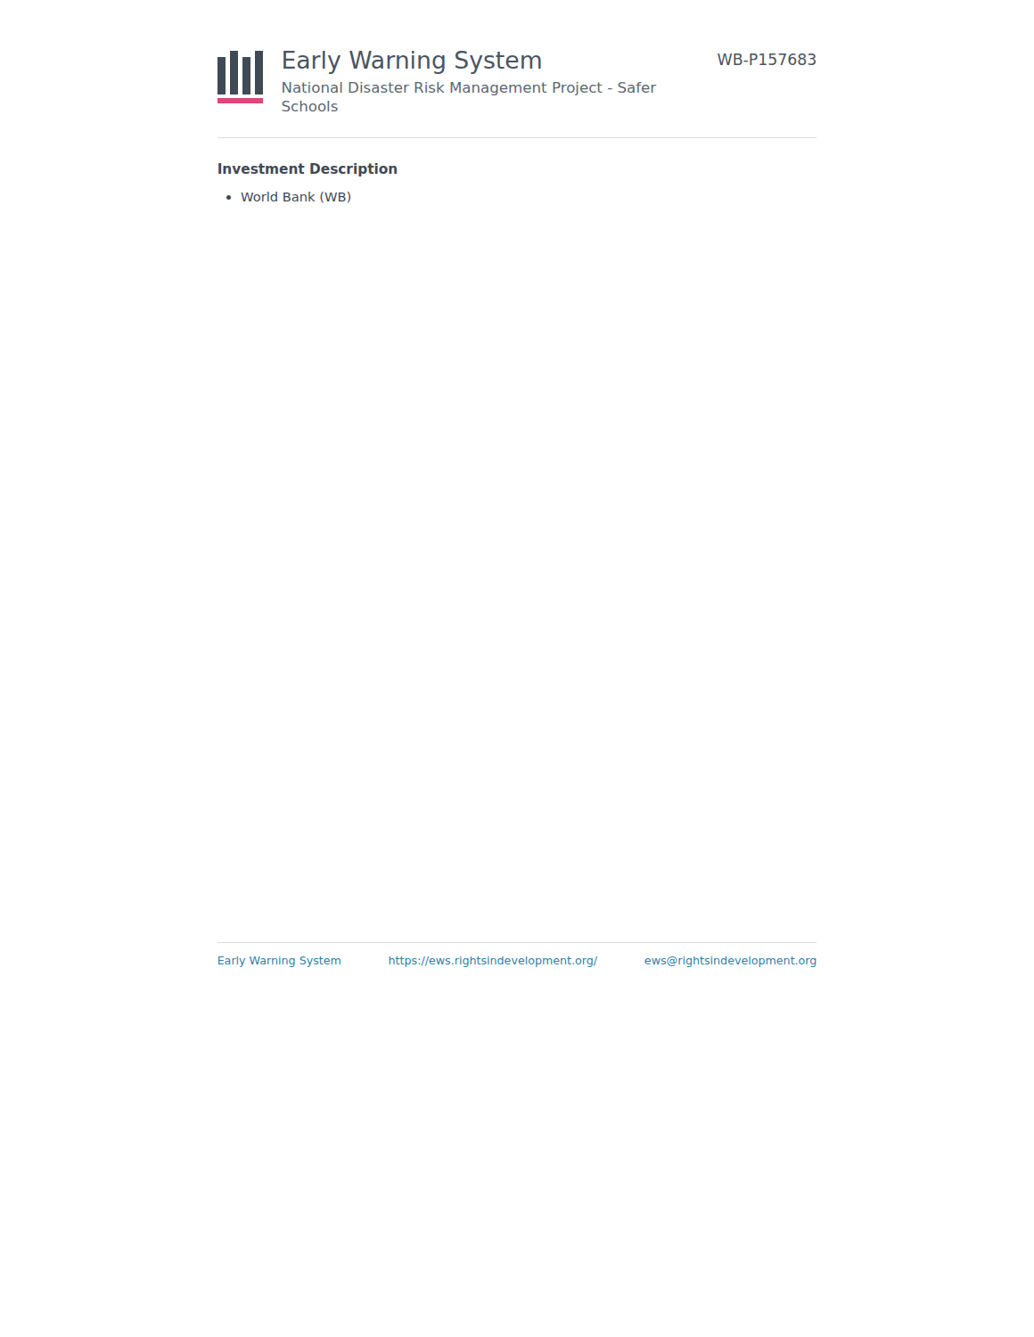Early Warning System
National Disaster Risk Management Project - Safer Schools
WB-P157683
Investment Description
World Bank (WB)
Early Warning System
https://ews.rightsindevelopment.org/
ews@rightsindevelopment.org